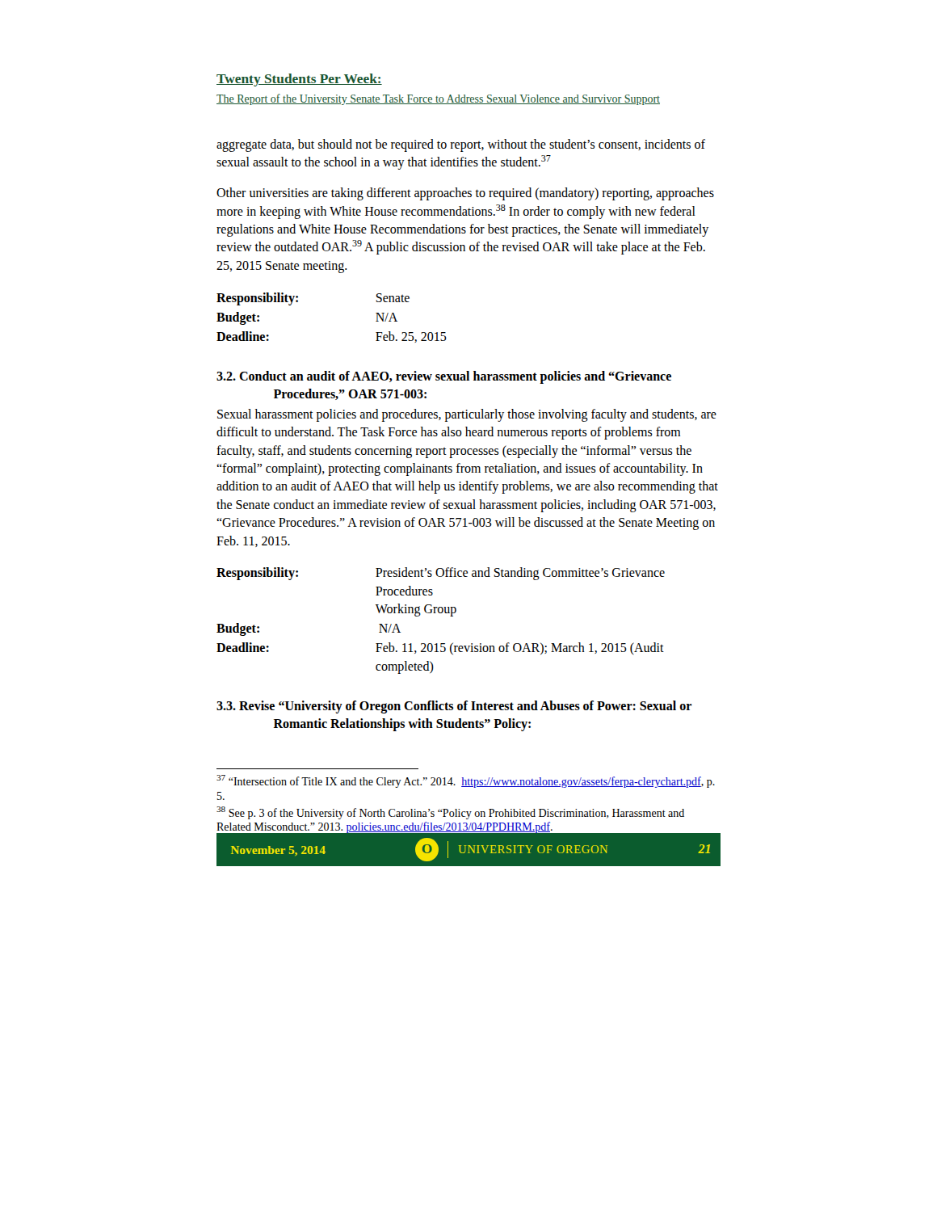Twenty Students Per Week:
The Report of the University Senate Task Force to Address Sexual Violence and Survivor Support
aggregate data, but should not be required to report, without the student’s consent, incidents of sexual assault to the school in a way that identifies the student.37
Other universities are taking different approaches to required (mandatory) reporting, approaches more in keeping with White House recommendations.38 In order to comply with new federal regulations and White House Recommendations for best practices, the Senate will immediately review the outdated OAR.39 A public discussion of the revised OAR will take place at the Feb. 25, 2015 Senate meeting.
| Responsibility: | Senate |
| Budget: | N/A |
| Deadline: | Feb. 25, 2015 |
3.2. Conduct an audit of AAEO, review sexual harassment policies and “Grievance Procedures,” OAR 571-003:
Sexual harassment policies and procedures, particularly those involving faculty and students, are difficult to understand. The Task Force has also heard numerous reports of problems from faculty, staff, and students concerning report processes (especially the “informal” versus the “formal” complaint), protecting complainants from retaliation, and issues of accountability. In addition to an audit of AAEO that will help us identify problems, we are also recommending that the Senate conduct an immediate review of sexual harassment policies, including OAR 571-003, “Grievance Procedures.” A revision of OAR 571-003 will be discussed at the Senate Meeting on Feb. 11, 2015.
| Responsibility: | President’s Office and Standing Committee’s Grievance Procedures Working Group |
| Budget: | N/A |
| Deadline: | Feb. 11, 2015 (revision of OAR); March 1, 2015 (Audit completed) |
3.3. Revise “University of Oregon Conflicts of Interest and Abuses of Power: Sexual or Romantic Relationships with Students” Policy:
37 “Intersection of Title IX and the Clery Act.” 2014. https://www.notalone.gov/assets/ferpa-clerychart.pdf, p. 5.
38 See p. 3 of the University of North Carolina’s “Policy on Prohibited Discrimination, Harassment and Related Misconduct.” 2013. policies.unc.edu/files/2013/04/PPDHRM.pdf.
39 See “Not Alone,” https://www.notalone.gov/assets/ferpa-clerychart.pdf.
November 5, 2014
O UNIVERSITY OF OREGON
21